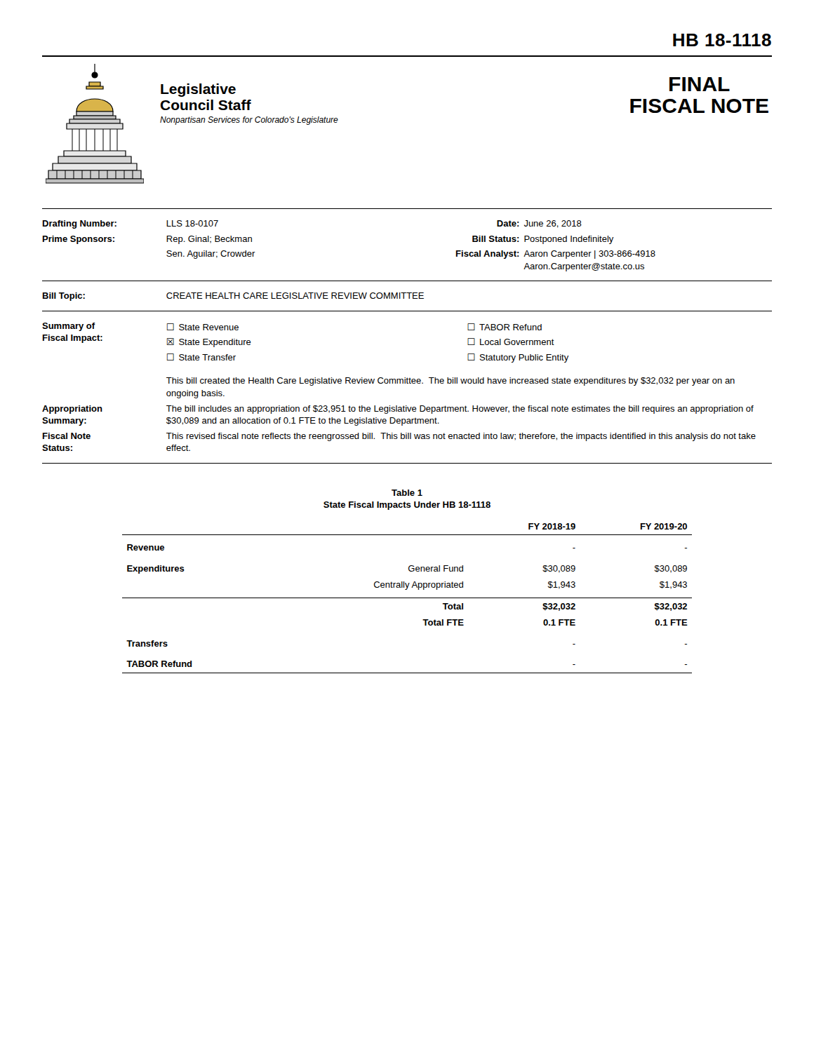HB 18-1118
Legislative
Council Staff
Nonpartisan Services for Colorado's Legislature
FINAL
FISCAL NOTE
| Drafting Number: | LLS 18-0107 | Date: | June 26, 2018 |
| Prime Sponsors: | Rep. Ginal; Beckman | Bill Status: | Postponed Indefinitely |
| | Sen. Aguilar; Crowder | Fiscal Analyst: | Aaron Carpenter / 303-866-4918 Aaron.Carpenter@state.co.us |
| Bill Topic: | CREATE HEALTH CARE LEGISLATIVE REVIEW COMMITTEE |
| Summary of Fiscal Impact: | / ☐ State Revenue / ☐ TABOR Refund / / ☒ State Expenditure / ☐ Local Government / / ☐ State Transfer / ☐ Statutory Public Entity / This bill created the Health Care Legislative Review Committee. The bill would have increased state expenditures by $32,032 per year on an ongoing basis. |
| Appropriation Summary: | The bill includes an appropriation of $23,951 to the Legislative Department. However, the fiscal note estimates the bill requires an appropriation of $30,089 and an allocation of 0.1 FTE to the Legislative Department. |
| Fiscal Note Status: | This revised fiscal note reflects the reengrossed bill. This bill was not enacted into law; therefore, the impacts identified in this analysis do not take effect. |
Table 1
State Fiscal Impacts Under HB 18-1118
| | | FY 2018-19 | FY 2019-20 |
| --- | --- | --- | --- |
| Revenue | | - | - |
| Expenditures | General Fund | $30,089 | $30,089 |
| | Centrally Appropriated | $1,943 | $1,943 |
| | Total | $32,032 | $32,032 |
| | Total FTE | 0.1 FTE | 0.1 FTE |
| Transfers | | - | - |
| TABOR Refund | | - | - |